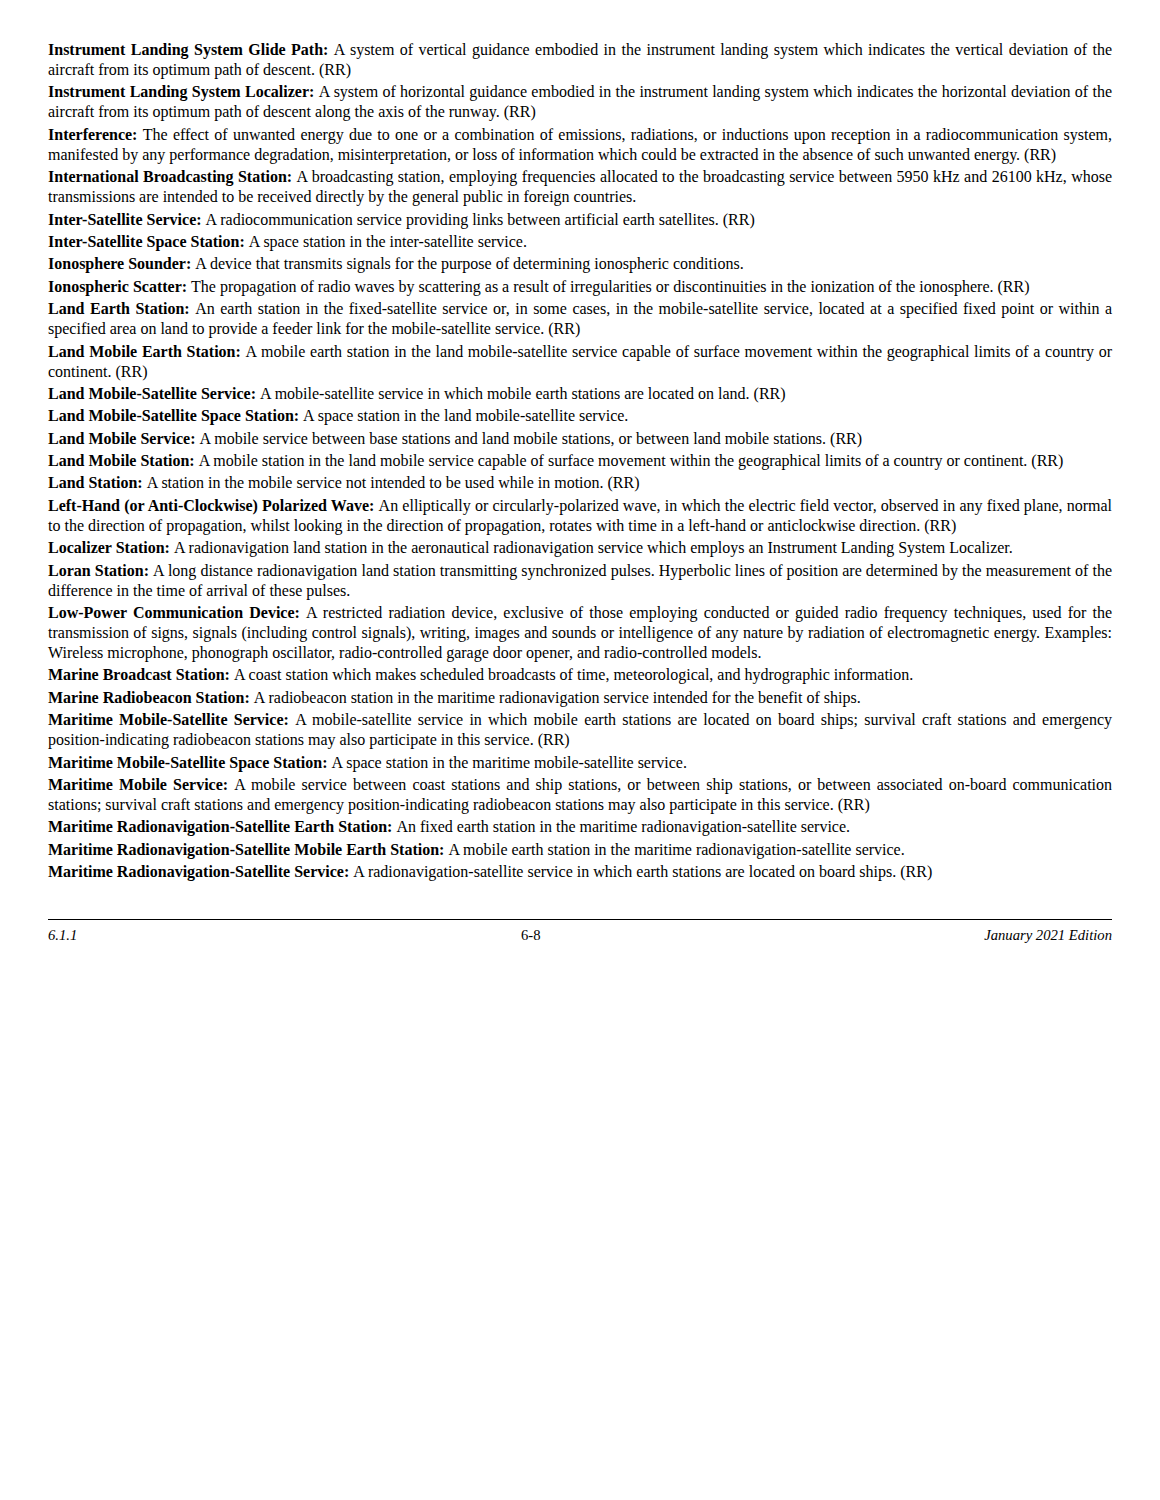Instrument Landing System Glide Path:
A system of vertical guidance embodied in the instrument landing system which indicates the vertical deviation of the aircraft from its optimum path of descent. (RR)
Instrument Landing System Localizer:
A system of horizontal guidance embodied in the instrument landing system which indicates the horizontal deviation of the aircraft from its optimum path of descent along the axis of the runway. (RR)
Interference:
The effect of unwanted energy due to one or a combination of emissions, radiations, or inductions upon reception in a radiocommunication system, manifested by any performance degradation, misinterpretation, or loss of information which could be extracted in the absence of such unwanted energy. (RR)
International Broadcasting Station:
A broadcasting station, employing frequencies allocated to the broadcasting service between 5950 kHz and 26100 kHz, whose transmissions are intended to be received directly by the general public in foreign countries.
Inter-Satellite Service:
A radiocommunication service providing links between artificial earth satellites. (RR)
Inter-Satellite Space Station:
A space station in the inter-satellite service.
Ionosphere Sounder:
A device that transmits signals for the purpose of determining ionospheric conditions.
Ionospheric Scatter:
The propagation of radio waves by scattering as a result of irregularities or discontinuities in the ionization of the ionosphere. (RR)
Land Earth Station:
An earth station in the fixed-satellite service or, in some cases, in the mobile-satellite service, located at a specified fixed point or within a specified area on land to provide a feeder link for the mobile-satellite service. (RR)
Land Mobile Earth Station:
A mobile earth station in the land mobile-satellite service capable of surface movement within the geographical limits of a country or continent. (RR)
Land Mobile-Satellite Service:
A mobile-satellite service in which mobile earth stations are located on land. (RR)
Land Mobile-Satellite Space Station:
A space station in the land mobile-satellite service.
Land Mobile Service:
A mobile service between base stations and land mobile stations, or between land mobile stations. (RR)
Land Mobile Station:
A mobile station in the land mobile service capable of surface movement within the geographical limits of a country or continent. (RR)
Land Station:
A station in the mobile service not intended to be used while in motion. (RR)
Left-Hand (or Anti-Clockwise) Polarized Wave:
An elliptically or circularly-polarized wave, in which the electric field vector, observed in any fixed plane, normal to the direction of propagation, whilst looking in the direction of propagation, rotates with time in a left-hand or anticlockwise direction. (RR)
Localizer Station:
A radionavigation land station in the aeronautical radionavigation service which employs an Instrument Landing System Localizer.
Loran Station:
A long distance radionavigation land station transmitting synchronized pulses. Hyperbolic lines of position are determined by the measurement of the difference in the time of arrival of these pulses.
Low-Power Communication Device:
A restricted radiation device, exclusive of those employing conducted or guided radio frequency techniques, used for the transmission of signs, signals (including control signals), writing, images and sounds or intelligence of any nature by radiation of electromagnetic energy. Examples: Wireless microphone, phonograph oscillator, radio-controlled garage door opener, and radio-controlled models.
Marine Broadcast Station:
A coast station which makes scheduled broadcasts of time, meteorological, and hydrographic information.
Marine Radiobeacon Station:
A radiobeacon station in the maritime radionavigation service intended for the benefit of ships.
Maritime Mobile-Satellite Service:
A mobile-satellite service in which mobile earth stations are located on board ships; survival craft stations and emergency position-indicating radiobeacon stations may also participate in this service. (RR)
Maritime Mobile-Satellite Space Station:
A space station in the maritime mobile-satellite service.
Maritime Mobile Service:
A mobile service between coast stations and ship stations, or between ship stations, or between associated on-board communication stations; survival craft stations and emergency position-indicating radiobeacon stations may also participate in this service. (RR)
Maritime Radionavigation-Satellite Earth Station:
An fixed earth station in the maritime radionavigation-satellite service.
Maritime Radionavigation-Satellite Mobile Earth Station:
A mobile earth station in the maritime radionavigation-satellite service.
Maritime Radionavigation-Satellite Service:
A radionavigation-satellite service in which earth stations are located on board ships. (RR)
6.1.1 6-8 January 2021 Edition